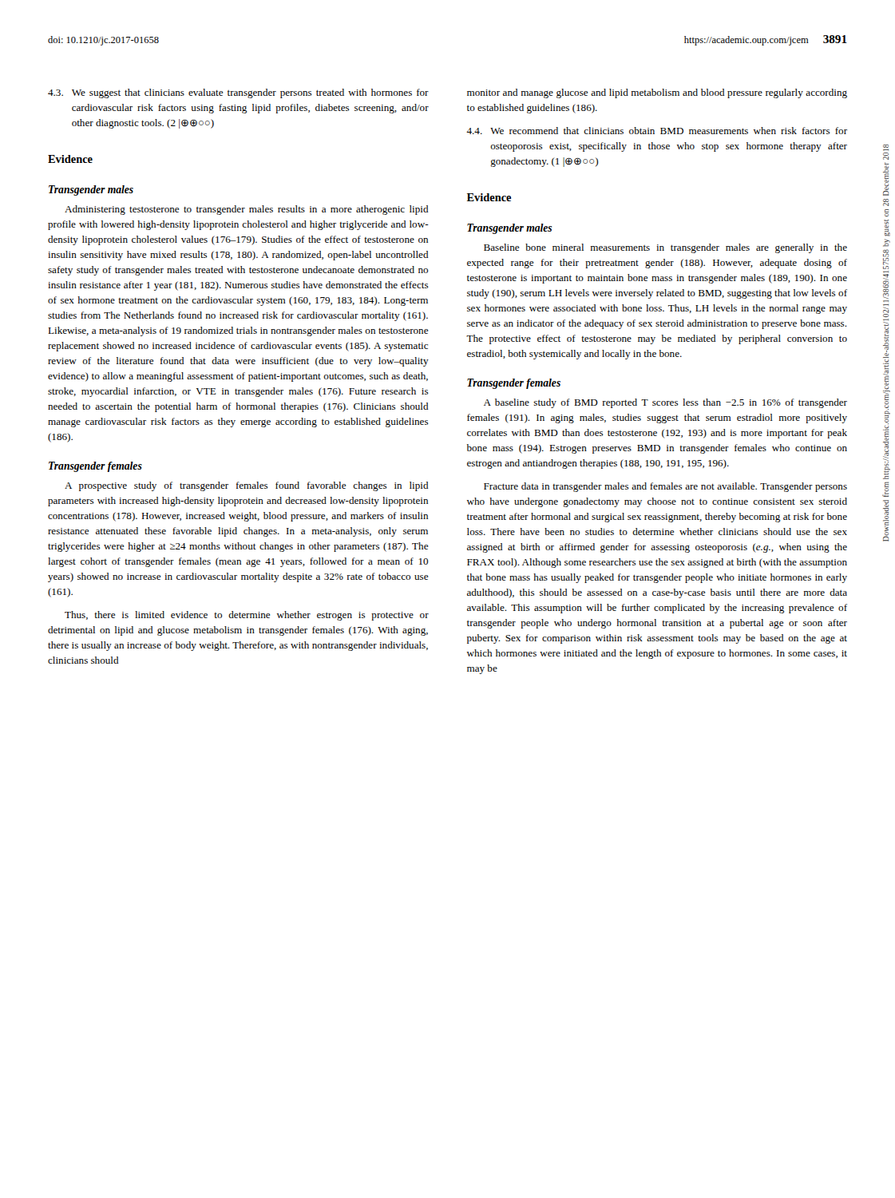doi: 10.1210/jc.2017-01658
https://academic.oup.com/jcem 3891
Downloaded from https://academic.oup.com/jcem/article-abstract/102/11/3869/4157558 by guest on 28 December 2018
4.3.
We suggest that clinicians evaluate transgender persons treated with hormones for cardiovascular risk factors using fasting lipid profiles, diabetes screening, and/or other diagnostic tools. (2 |⊕⊕○○)
Evidence
Transgender males
Administering testosterone to transgender males results in a more atherogenic lipid profile with lowered high-density lipoprotein cholesterol and higher triglyceride and low-density lipoprotein cholesterol values (176–179). Studies of the effect of testosterone on insulin sensitivity have mixed results (178, 180). A randomized, open-label uncontrolled safety study of transgender males treated with testosterone undecanoate demonstrated no insulin resistance after 1 year (181, 182). Numerous studies have demonstrated the effects of sex hormone treatment on the cardiovascular system (160, 179, 183, 184). Long-term studies from The Netherlands found no increased risk for cardiovascular mortality (161). Likewise, a meta-analysis of 19 randomized trials in nontransgender males on testosterone replacement showed no increased incidence of cardiovascular events (185). A systematic review of the literature found that data were insufficient (due to very low–quality evidence) to allow a meaningful assessment of patient-important outcomes, such as death, stroke, myocardial infarction, or VTE in transgender males (176). Future research is needed to ascertain the potential harm of hormonal therapies (176). Clinicians should manage cardiovascular risk factors as they emerge according to established guidelines (186).
Transgender females
A prospective study of transgender females found favorable changes in lipid parameters with increased high-density lipoprotein and decreased low-density lipoprotein concentrations (178). However, increased weight, blood pressure, and markers of insulin resistance attenuated these favorable lipid changes. In a meta-analysis, only serum triglycerides were higher at ≥24 months without changes in other parameters (187). The largest cohort of transgender females (mean age 41 years, followed for a mean of 10 years) showed no increase in cardiovascular mortality despite a 32% rate of tobacco use (161).
Thus, there is limited evidence to determine whether estrogen is protective or detrimental on lipid and glucose metabolism in transgender females (176). With aging, there is usually an increase of body weight. Therefore, as with nontransgender individuals, clinicians should
monitor and manage glucose and lipid metabolism and blood pressure regularly according to established guidelines (186).
4.4.
We recommend that clinicians obtain BMD measurements when risk factors for osteoporosis exist, specifically in those who stop sex hormone therapy after gonadectomy. (1 |⊕⊕○○)
Evidence
Transgender males
Baseline bone mineral measurements in transgender males are generally in the expected range for their pretreatment gender (188). However, adequate dosing of testosterone is important to maintain bone mass in transgender males (189, 190). In one study (190), serum LH levels were inversely related to BMD, suggesting that low levels of sex hormones were associated with bone loss. Thus, LH levels in the normal range may serve as an indicator of the adequacy of sex steroid administration to preserve bone mass. The protective effect of testosterone may be mediated by peripheral conversion to estradiol, both systemically and locally in the bone.
Transgender females
A baseline study of BMD reported T scores less than −2.5 in 16% of transgender females (191). In aging males, studies suggest that serum estradiol more positively correlates with BMD than does testosterone (192, 193) and is more important for peak bone mass (194). Estrogen preserves BMD in transgender females who continue on estrogen and antiandrogen therapies (188, 190, 191, 195, 196).
Fracture data in transgender males and females are not available. Transgender persons who have undergone gonadectomy may choose not to continue consistent sex steroid treatment after hormonal and surgical sex reassignment, thereby becoming at risk for bone loss. There have been no studies to determine whether clinicians should use the sex assigned at birth or affirmed gender for assessing osteoporosis (e.g., when using the FRAX tool). Although some researchers use the sex assigned at birth (with the assumption that bone mass has usually peaked for transgender people who initiate hormones in early adulthood), this should be assessed on a case-by-case basis until there are more data available. This assumption will be further complicated by the increasing prevalence of transgender people who undergo hormonal transition at a pubertal age or soon after puberty. Sex for comparison within risk assessment tools may be based on the age at which hormones were initiated and the length of exposure to hormones. In some cases, it may be